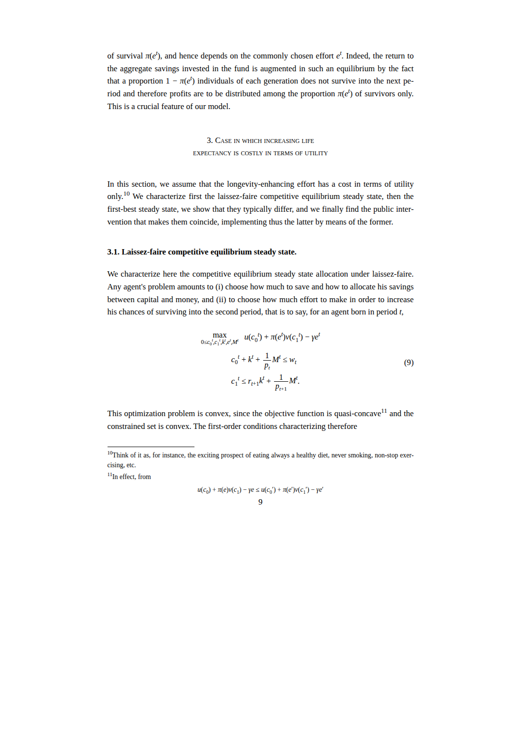of survival π(et), and hence depends on the commonly chosen effort et. Indeed, the return to the aggregate savings invested in the fund is augmented in such an equilibrium by the fact that a proportion 1 − π(et) individuals of each generation does not survive into the next period and therefore profits are to be distributed among the proportion π(et) of survivors only. This is a crucial feature of our model.
3. Case in which increasing life
expectancy is costly in terms of utility
In this section, we assume that the longevity-enhancing effort has a cost in terms of utility only.10 We characterize first the laissez-faire competitive equilibrium steady state, then the first-best steady state, we show that they typically differ, and we finally find the public intervention that makes them coincide, implementing thus the latter by means of the former.
3.1. Laissez-faire competitive equilibrium steady state.
We characterize here the competitive equilibrium steady state allocation under laissez-faire. Any agent's problem amounts to (i) choose how much to save and how to allocate his savings between capital and money, and (ii) to choose how much effort to make in order to increase his chances of surviving into the second period, that is to say, for an agent born in period t,
max 0≤c0t,c1t,kt,et,Mt u(c0t) + π(et)v(c1t) − γet c0t + kt + 1 pt Mt ≤ wt c1t ≤ rt+1kt + 1 pt+1 Mt. (9)
This optimization problem is convex, since the objective function is quasi-concave11 and the constrained set is convex. The first-order conditions characterizing therefore
10 Think of it as, for instance, the exciting prospect of eating always a healthy diet, never smoking, non-stop exercising, etc.
11 In effect, from
u(c0) + π(e)v(c1) − γe ≤ u(c0′) + π(e′)v(c1′) − γe′
9